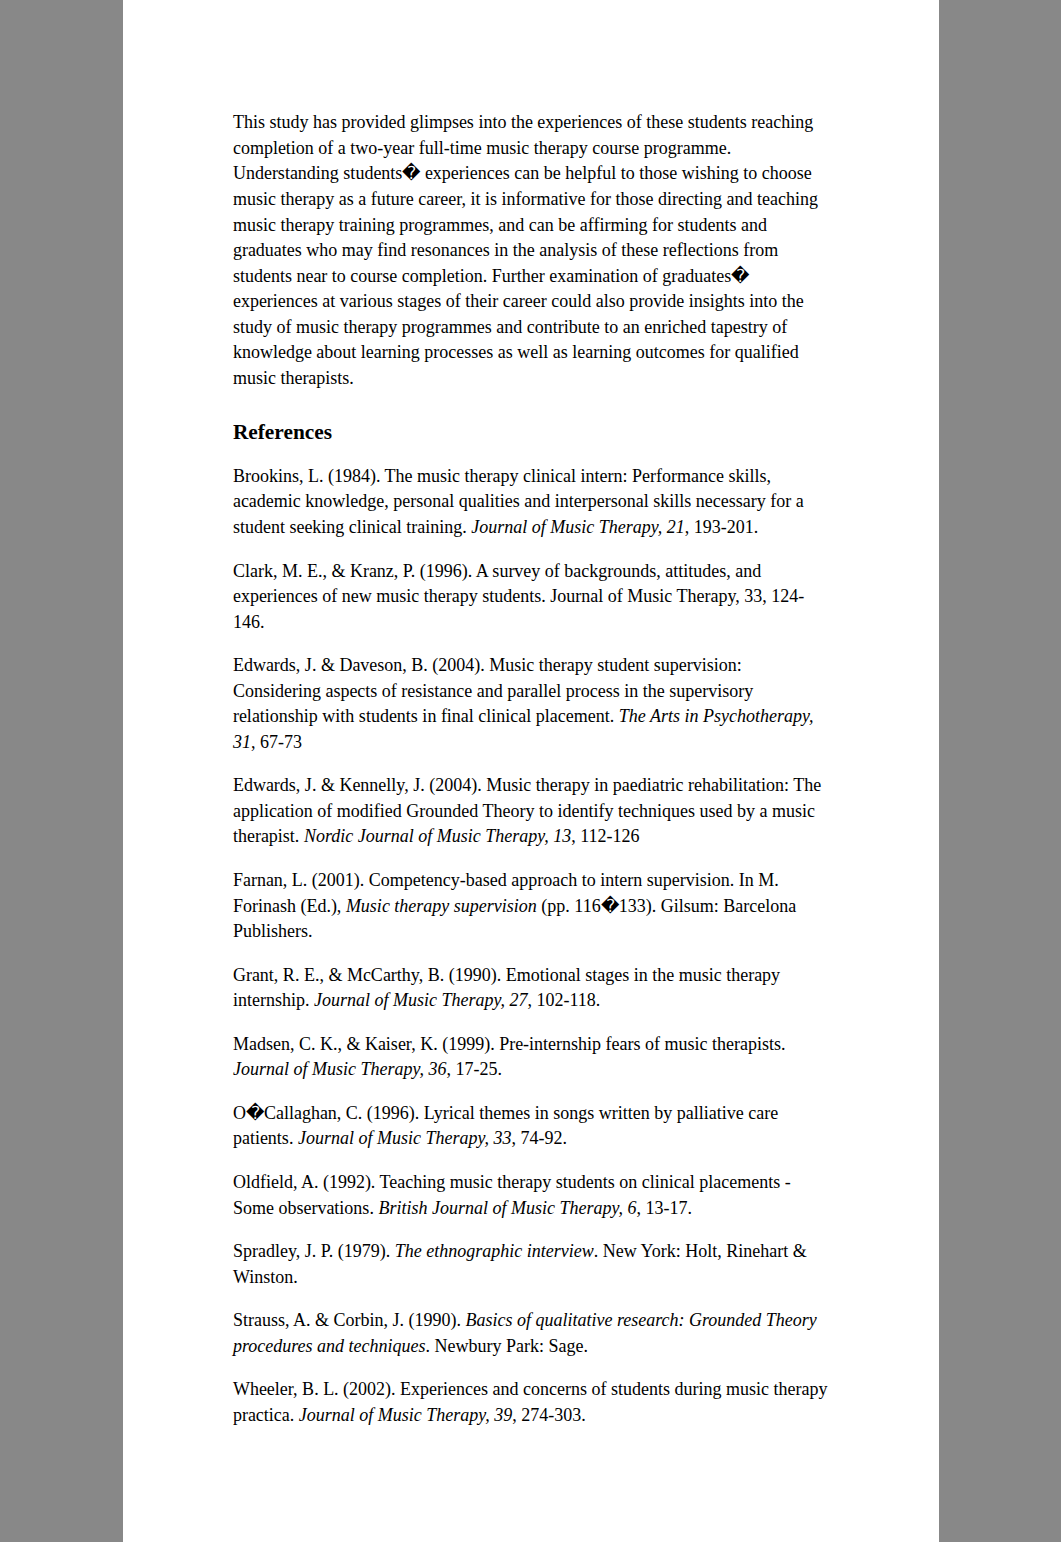This study has provided glimpses into the experiences of these students reaching completion of a two-year full-time music therapy course programme. Understanding students� experiences can be helpful to those wishing to choose music therapy as a future career, it is informative for those directing and teaching music therapy training programmes, and can be affirming for students and graduates who may find resonances in the analysis of these reflections from students near to course completion. Further examination of graduates� experiences at various stages of their career could also provide insights into the study of music therapy programmes and contribute to an enriched tapestry of knowledge about learning processes as well as learning outcomes for qualified music therapists.
References
Brookins, L. (1984). The music therapy clinical intern: Performance skills, academic knowledge, personal qualities and interpersonal skills necessary for a student seeking clinical training. Journal of Music Therapy, 21, 193-201.
Clark, M. E., & Kranz, P. (1996). A survey of backgrounds, attitudes, and experiences of new music therapy students. Journal of Music Therapy, 33, 124-146.
Edwards, J. & Daveson, B. (2004). Music therapy student supervision: Considering aspects of resistance and parallel process in the supervisory relationship with students in final clinical placement. The Arts in Psychotherapy, 31, 67-73
Edwards, J. & Kennelly, J. (2004). Music therapy in paediatric rehabilitation: The application of modified Grounded Theory to identify techniques used by a music therapist. Nordic Journal of Music Therapy, 13, 112-126
Farnan, L. (2001). Competency-based approach to intern supervision. In M. Forinash (Ed.), Music therapy supervision (pp. 116�133). Gilsum: Barcelona Publishers.
Grant, R. E., & McCarthy, B. (1990). Emotional stages in the music therapy internship. Journal of Music Therapy, 27, 102-118.
Madsen, C. K., & Kaiser, K. (1999). Pre-internship fears of music therapists. Journal of Music Therapy, 36, 17-25.
O�Callaghan, C. (1996). Lyrical themes in songs written by palliative care patients. Journal of Music Therapy, 33, 74-92.
Oldfield, A. (1992). Teaching music therapy students on clinical placements - Some observations. British Journal of Music Therapy, 6, 13-17.
Spradley, J. P. (1979). The ethnographic interview. New York: Holt, Rinehart & Winston.
Strauss, A. & Corbin, J. (1990). Basics of qualitative research: Grounded Theory procedures and techniques. Newbury Park: Sage.
Wheeler, B. L. (2002). Experiences and concerns of students during music therapy practica. Journal of Music Therapy, 39, 274-303.